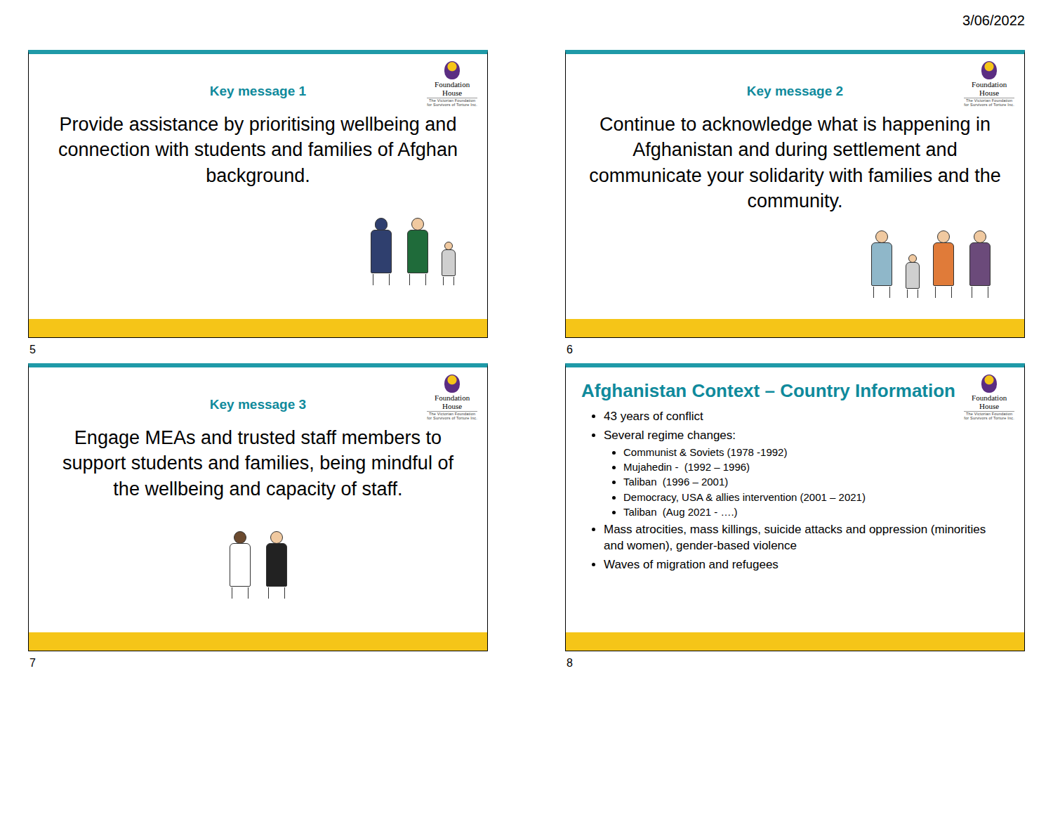3/06/2022
Foundation
House The Victorian Foundation
for Survivors of Torture Inc.
Key message 1
Provide assistance by prioritising wellbeing and connection with students and families of Afghan background.
5
Foundation
House The Victorian Foundation
for Survivors of Torture Inc.
Key message 2
Continue to acknowledge what is happening in Afghanistan and during settlement and communicate your solidarity with families and the community.
6
Foundation
House The Victorian Foundation
for Survivors of Torture Inc.
Key message 3
Engage MEAs and trusted staff members to support students and families, being mindful of the wellbeing and capacity of staff.
7
Foundation
House The Victorian Foundation
for Survivors of Torture Inc.
Afghanistan Context – Country Information
43 years of conflict
Several regime changes:
Communist & Soviets (1978 -1992)
Mujahedin - (1992 – 1996)
Taliban (1996 – 2001)
Democracy, USA & allies intervention (2001 – 2021)
Taliban (Aug 2021 - ….)
Mass atrocities, mass killings, suicide attacks and oppression (minorities and women), gender-based violence
Waves of migration and refugees
8